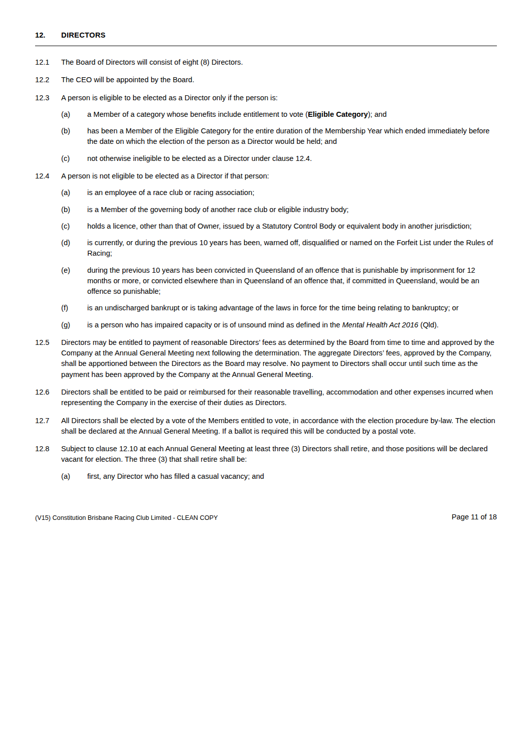12.
DIRECTORS
12.1
The Board of Directors will consist of eight (8) Directors.
12.2
The CEO will be appointed by the Board.
12.3
A person is eligible to be elected as a Director only if the person is:
(a)
a Member of a category whose benefits include entitlement to vote (Eligible Category); and
(b)
has been a Member of the Eligible Category for the entire duration of the Membership Year which ended immediately before the date on which the election of the person as a Director would be held; and
(c)
not otherwise ineligible to be elected as a Director under clause 12.4.
12.4
A person is not eligible to be elected as a Director if that person:
(a)
is an employee of a race club or racing association;
(b)
is a Member of the governing body of another race club or eligible industry body;
(c)
holds a licence, other than that of Owner, issued by a Statutory Control Body or equivalent body in another jurisdiction;
(d)
is currently, or during the previous 10 years has been, warned off, disqualified or named on the Forfeit List under the Rules of Racing;
(e)
during the previous 10 years has been convicted in Queensland of an offence that is punishable by imprisonment for 12 months or more, or convicted elsewhere than in Queensland of an offence that, if committed in Queensland, would be an offence so punishable;
(f)
is an undischarged bankrupt or is taking advantage of the laws in force for the time being relating to bankruptcy; or
(g)
is a person who has impaired capacity or is of unsound mind as defined in the Mental Health Act 2016 (Qld).
12.5
Directors may be entitled to payment of reasonable Directors’ fees as determined by the Board from time to time and approved by the Company at the Annual General Meeting next following the determination. The aggregate Directors’ fees, approved by the Company, shall be apportioned between the Directors as the Board may resolve. No payment to Directors shall occur until such time as the payment has been approved by the Company at the Annual General Meeting.
12.6
Directors shall be entitled to be paid or reimbursed for their reasonable travelling, accommodation and other expenses incurred when representing the Company in the exercise of their duties as Directors.
12.7
All Directors shall be elected by a vote of the Members entitled to vote, in accordance with the election procedure by-law. The election shall be declared at the Annual General Meeting. If a ballot is required this will be conducted by a postal vote.
12.8
Subject to clause 12.10 at each Annual General Meeting at least three (3) Directors shall retire, and those positions will be declared vacant for election. The three (3) that shall retire shall be:
(a)
first, any Director who has filled a casual vacancy; and
(V15) Constitution Brisbane Racing Club Limited - CLEAN COPY
Page 11 of 18